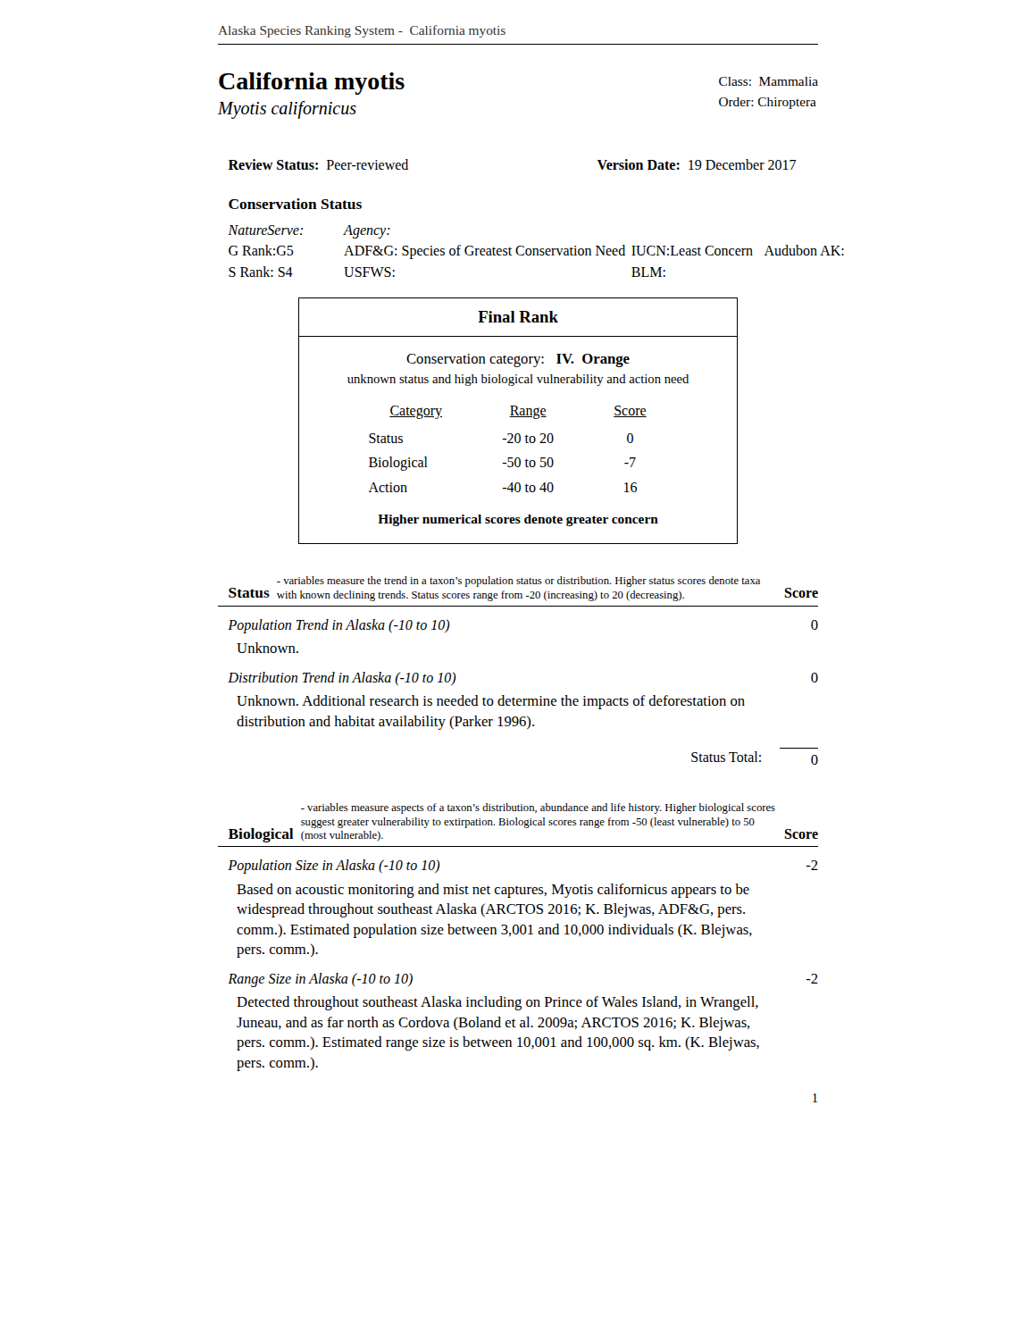Alaska Species Ranking System - California myotis
California myotis
Myotis californicus
Class: Mammalia
Order: Chiroptera
Review Status: Peer-reviewed
Version Date: 19 December 2017
Conservation Status
NatureServe:
Agency:
G Rank:G5
ADF&G: Species of Greatest Conservation Need
IUCN:Least Concern
Audubon AK:
S Rank: S4
USFWS:
BLM:
Final Rank
Conservation category: IV. Orange
unknown status and high biological vulnerability and action need
| Category | Range | Score |
| --- | --- | --- |
| Status | -20 to 20 | 0 |
| Biological | -50 to 50 | -7 |
| Action | -40 to 40 | 16 |
Higher numerical scores denote greater concern
Status
- variables measure the trend in a taxon’s population status or distribution. Higher status scores denote taxa with known declining trends. Status scores range from -20 (increasing) to 20 (decreasing).
Score
Population Trend in Alaska (-10 to 10)
0
Unknown.
Distribution Trend in Alaska (-10 to 10)
0
Unknown. Additional research is needed to determine the impacts of deforestation on distribution and habitat availability (Parker 1996).
Status Total:
0
Biological
- variables measure aspects of a taxon’s distribution, abundance and life history. Higher biological scores suggest greater vulnerability to extirpation. Biological scores range from -50 (least vulnerable) to 50 (most vulnerable).
Score
Population Size in Alaska (-10 to 10)
-2
Based on acoustic monitoring and mist net captures, Myotis californicus appears to be widespread throughout southeast Alaska (ARCTOS 2016; K. Blejwas, ADF&G, pers. comm.). Estimated population size between 3,001 and 10,000 individuals (K. Blejwas, pers. comm.).
Range Size in Alaska (-10 to 10)
-2
Detected throughout southeast Alaska including on Prince of Wales Island, in Wrangell, Juneau, and as far north as Cordova (Boland et al. 2009a; ARCTOS 2016; K. Blejwas, pers. comm.). Estimated range size is between 10,001 and 100,000 sq. km. (K. Blejwas, pers. comm.).
1